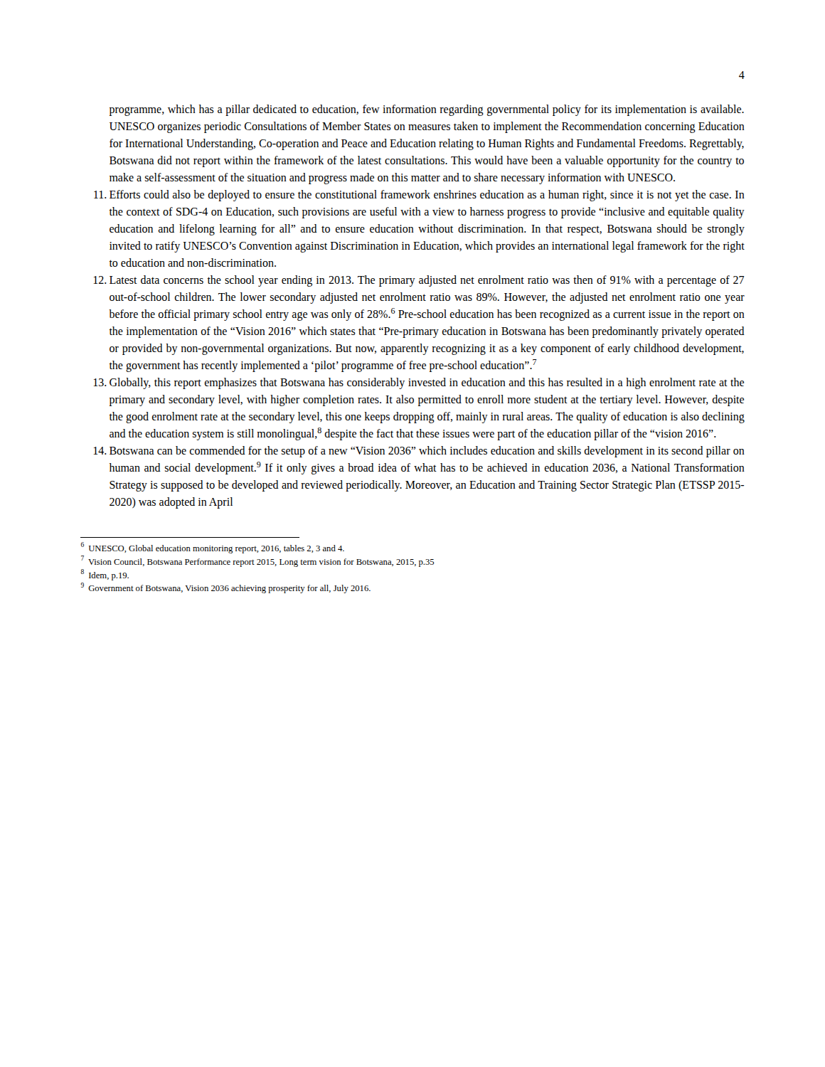4
programme, which has a pillar dedicated to education, few information regarding governmental policy for its implementation is available. UNESCO organizes periodic Consultations of Member States on measures taken to implement the Recommendation concerning Education for International Understanding, Co-operation and Peace and Education relating to Human Rights and Fundamental Freedoms. Regrettably, Botswana did not report within the framework of the latest consultations. This would have been a valuable opportunity for the country to make a self-assessment of the situation and progress made on this matter and to share necessary information with UNESCO.
Efforts could also be deployed to ensure the constitutional framework enshrines education as a human right, since it is not yet the case. In the context of SDG-4 on Education, such provisions are useful with a view to harness progress to provide “inclusive and equitable quality education and lifelong learning for all” and to ensure education without discrimination. In that respect, Botswana should be strongly invited to ratify UNESCO’s Convention against Discrimination in Education, which provides an international legal framework for the right to education and non-discrimination.
Latest data concerns the school year ending in 2013. The primary adjusted net enrolment ratio was then of 91% with a percentage of 27 out-of-school children. The lower secondary adjusted net enrolment ratio was 89%. However, the adjusted net enrolment ratio one year before the official primary school entry age was only of 28%.6 Pre-school education has been recognized as a current issue in the report on the implementation of the “Vision 2016” which states that “Pre-primary education in Botswana has been predominantly privately operated or provided by non-governmental organizations. But now, apparently recognizing it as a key component of early childhood development, the government has recently implemented a ‘pilot’ programme of free pre-school education”.7
Globally, this report emphasizes that Botswana has considerably invested in education and this has resulted in a high enrolment rate at the primary and secondary level, with higher completion rates. It also permitted to enroll more student at the tertiary level. However, despite the good enrolment rate at the secondary level, this one keeps dropping off, mainly in rural areas. The quality of education is also declining and the education system is still monolingual,8 despite the fact that these issues were part of the education pillar of the “vision 2016”.
Botswana can be commended for the setup of a new “Vision 2036” which includes education and skills development in its second pillar on human and social development.9 If it only gives a broad idea of what has to be achieved in education 2036, a National Transformation Strategy is supposed to be developed and reviewed periodically. Moreover, an Education and Training Sector Strategic Plan (ETSSP 2015-2020) was adopted in April
6 UNESCO, Global education monitoring report, 2016, tables 2, 3 and 4.
7 Vision Council, Botswana Performance report 2015, Long term vision for Botswana, 2015, p.35
8 Idem, p.19.
9 Government of Botswana, Vision 2036 achieving prosperity for all, July 2016.